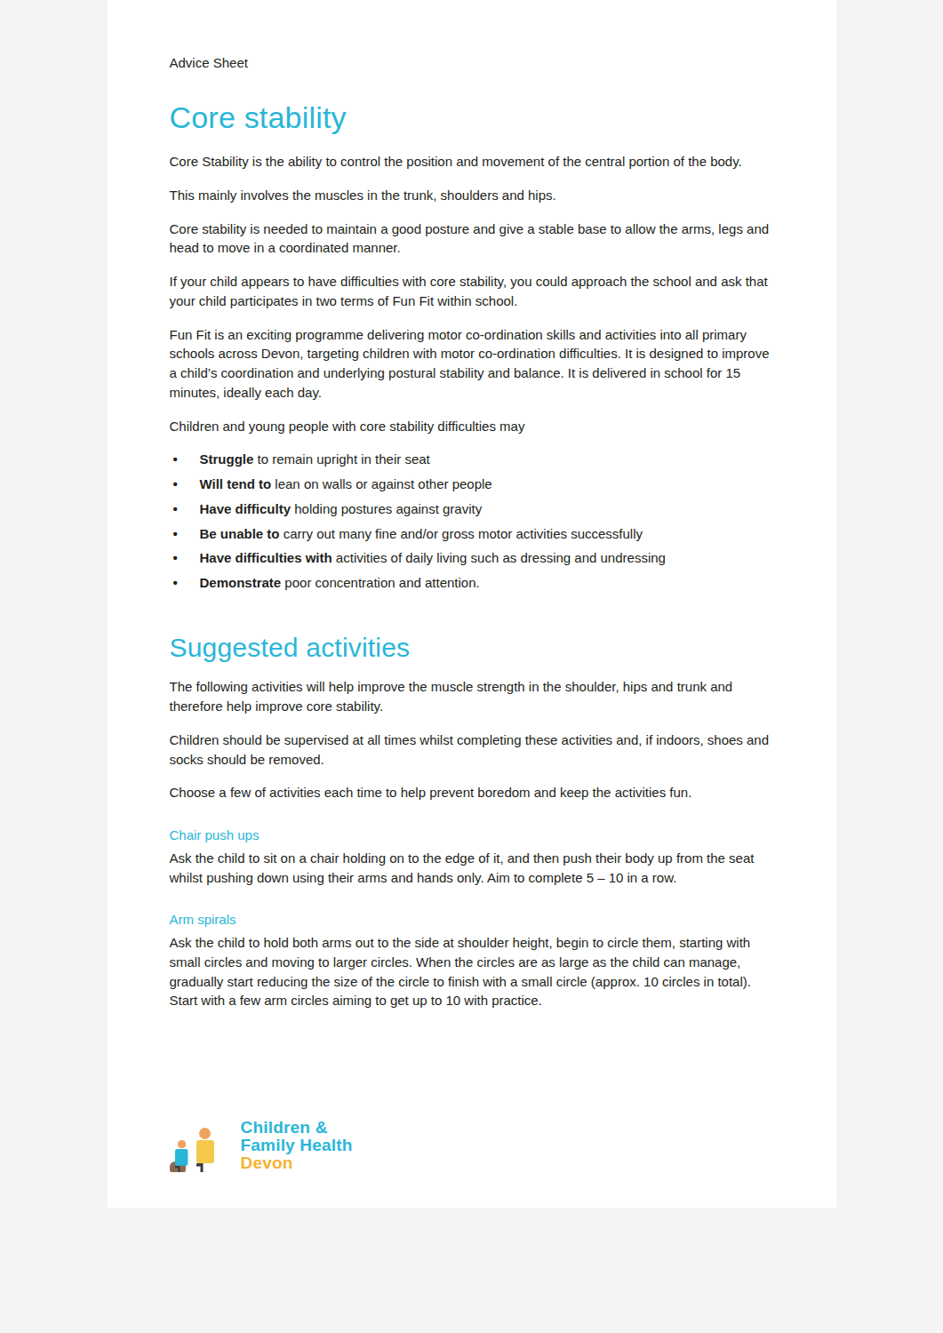Advice Sheet
Core stability
Core Stability is the ability to control the position and movement of the central portion of the body.
This mainly involves the muscles in the trunk, shoulders and hips.
Core stability is needed to maintain a good posture and give a stable base to allow the arms, legs and head to move in a coordinated manner.
If your child appears to have difficulties with core stability, you could approach the school and ask that your child participates in two terms of Fun Fit within school.
Fun Fit is an exciting programme delivering motor co-ordination skills and activities into all primary schools across Devon, targeting children with motor co-ordination difficulties. It is designed to improve a child’s coordination and underlying postural stability and balance. It is delivered in school for 15 minutes, ideally each day.
Children and young people with core stability difficulties may
Struggle to remain upright in their seat
Will tend to lean on walls or against other people
Have difficulty holding postures against gravity
Be unable to carry out many fine and/or gross motor activities successfully
Have difficulties with activities of daily living such as dressing and undressing
Demonstrate poor concentration and attention.
Suggested activities
The following activities will help improve the muscle strength in the shoulder, hips and trunk and therefore help improve core stability.
Children should be supervised at all times whilst completing these activities and, if indoors, shoes and socks should be removed.
Choose a few of activities each time to help prevent boredom and keep the activities fun.
Chair push ups
Ask the child to sit on a chair holding on to the edge of it, and then push their body up from the seat whilst pushing down using their arms and hands only. Aim to complete 5 – 10 in a row.
Arm spirals
Ask the child to hold both arms out to the side at shoulder height, begin to circle them, starting with small circles and moving to larger circles. When the circles are as large as the child can manage, gradually start reducing the size of the circle to finish with a small circle (approx. 10 circles in total). Start with a few arm circles aiming to get up to 10 with practice.
Children &
Family Health
Devon